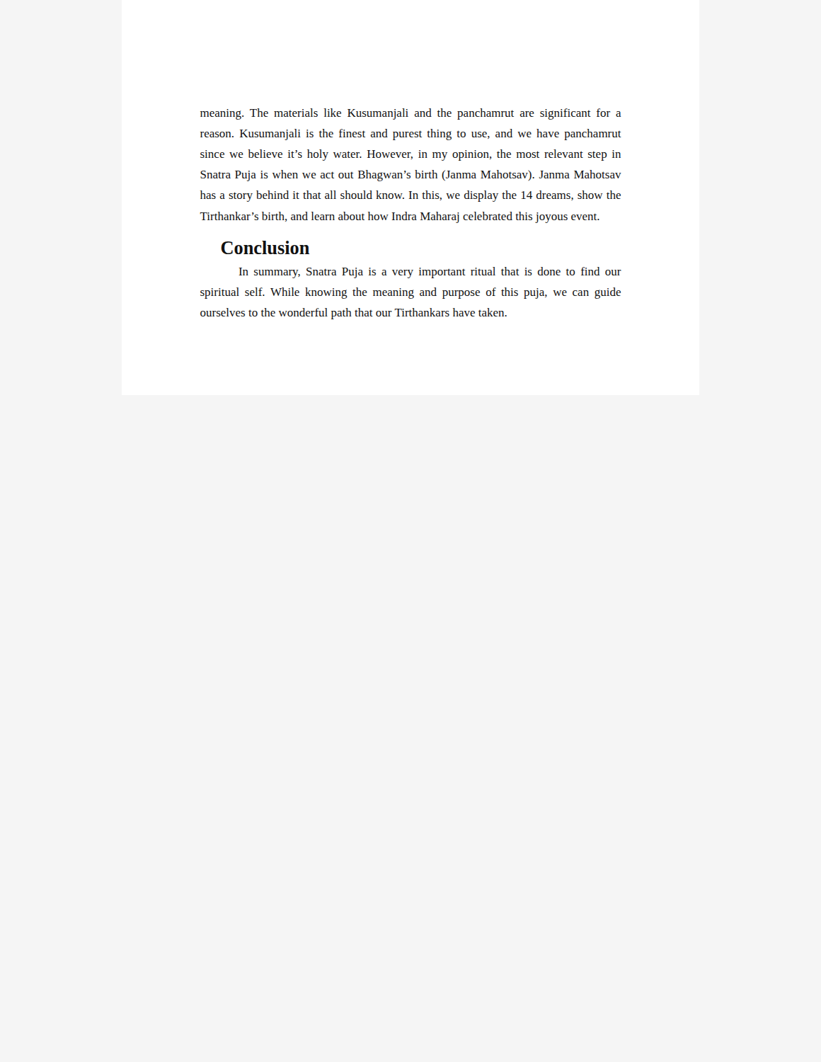meaning. The materials like Kusumanjali and the panchamrut are significant for a reason. Kusumanjali is the finest and purest thing to use, and we have panchamrut since we believe it’s holy water. However, in my opinion, the most relevant step in Snatra Puja is when we act out Bhagwan’s birth (Janma Mahotsav). Janma Mahotsav has a story behind it that all should know. In this, we display the 14 dreams, show the Tirthankar’s birth, and learn about how Indra Maharaj celebrated this joyous event.
Conclusion
In summary, Snatra Puja is a very important ritual that is done to find our spiritual self. While knowing the meaning and purpose of this puja, we can guide ourselves to the wonderful path that our Tirthankars have taken.